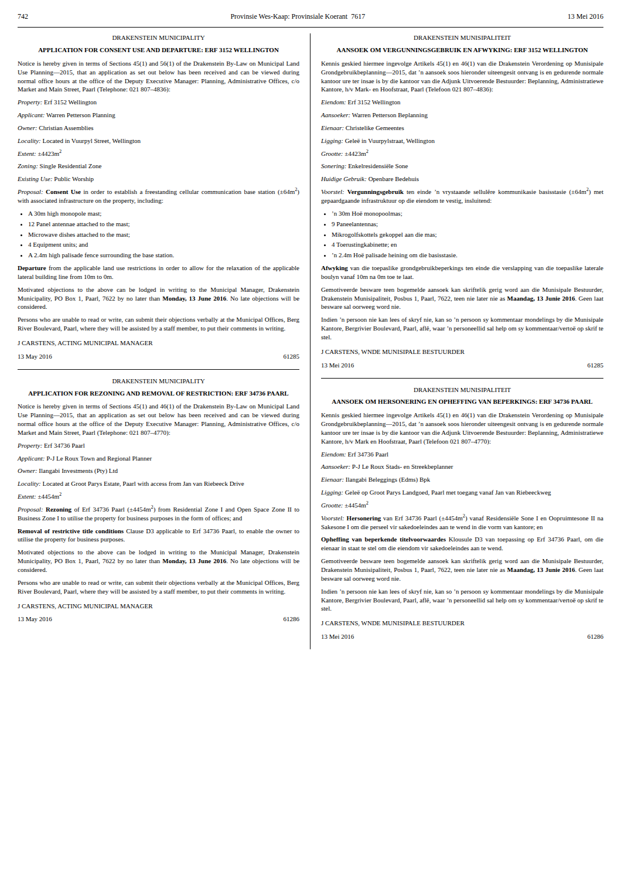742 Provinsie Wes-Kaap: Provinsiale Koerant 7617 13 Mei 2016
Drakenstein Municipality
Application for Consent Use and Departure: Erf 3152 Wellington
Notice is hereby given in terms of Sections 45(1) and 56(1) of the Drakenstein By-Law on Municipal Land Use Planning—2015, that an application as set out below has been received and can be viewed during normal office hours at the office of the Deputy Executive Manager: Planning, Administrative Offices, c/o Market and Main Street, Paarl (Telephone: 021 807–4836):
Property: Erf 3152 Wellington
Applicant: Warren Petterson Planning
Owner: Christian Assemblies
Locality: Located in Vuurpyl Street, Wellington
Extent: ±4423m2
Zoning: Single Residential Zone
Existing Use: Public Worship
Proposal: Consent Use in order to establish a freestanding cellular communication base station (±64m2) with associated infrastructure on the property, including:
A 30m high monopole mast;
12 Panel antennae attached to the mast;
Microwave dishes attached to the mast;
4 Equipment units; and
A 2.4m high palisade fence surrounding the base station.
Departure from the applicable land use restrictions in order to allow for the relaxation of the applicable lateral building line from 10m to 0m.
Motivated objections to the above can be lodged in writing to the Municipal Manager, Drakenstein Municipality, PO Box 1, Paarl, 7622 by no later than Monday, 13 June 2016. No late objections will be considered.
Persons who are unable to read or write, can submit their objections verbally at the Municipal Offices, Berg River Boulevard, Paarl, where they will be assisted by a staff member, to put their comments in writing.
J CARSTENS, ACTING MUNICIPAL MANAGER
13 May 2016 61285
Drakenstein Municipality
Application for Rezoning and Removal of Restriction: Erf 34736 Paarl
Notice is hereby given in terms of Sections 45(1) and 46(1) of the Drakenstein By-Law on Municipal Land Use Planning—2015, that an application as set out below has been received and can be viewed during normal office hours at the office of the Deputy Executive Manager: Planning, Administrative Offices, c/o Market and Main Street, Paarl (Telephone: 021 807–4770):
Property: Erf 34736 Paarl
Applicant: P-J Le Roux Town and Regional Planner
Owner: Ilangabi Investments (Pty) Ltd
Locality: Located at Groot Parys Estate, Paarl with access from Jan van Riebeeck Drive
Extent: ±4454m2
Proposal: Rezoning of Erf 34736 Paarl (±4454m2) from Residential Zone I and Open Space Zone II to Business Zone I to utilise the property for business purposes in the form of offices; and
Removal of restrictive title conditions Clause D3 applicable to Erf 34736 Paarl, to enable the owner to utilise the property for business purposes.
Motivated objections to the above can be lodged in writing to the Municipal Manager, Drakenstein Municipality, PO Box 1, Paarl, 7622 by no later than Monday, 13 June 2016. No late objections will be considered.
Persons who are unable to read or write, can submit their objections verbally at the Municipal Offices, Berg River Boulevard, Paarl, where they will be assisted by a staff member, to put their comments in writing.
J CARSTENS, ACTING MUNICIPAL MANAGER
13 May 2016 61286
Drakenstein Munisipaliteit
Aansoek om Vergunningsgebruik en Afwyking: Erf 3152 Wellington
Kennis geskied hiermee ingevolge Artikels 45(1) en 46(1) van die Drakenstein Verordening op Munisipale Grondgebruikbeplanning—2015, dat ’n aansoek soos hieronder uiteengesit ontvang is en gedurende normale kantoor ure ter insae is by die kantoor van die Adjunk Uitvoerende Bestuurder: Beplanning, Administratiewe Kantore, h/v Mark- en Hoofstraat, Paarl (Telefoon 021 807–4836):
Eiendom: Erf 3152 Wellington
Aansoeker: Warren Petterson Beplanning
Eienaar: Christelike Gemeentes
Ligging: Geleë in Vuurpylstraat, Wellington
Grootte: ±4423m2
Sonering: Enkelresidensiële Sone
Huidige Gebruik: Openbare Bedehuis
Voorstel: Vergunningsgebruik ten einde ’n vrystaande sellulêre kommunikasie basisstasie (±64m2) met gepaardgaande infrastruktuur op die eiendom te vestig, insluitend:
’n 30m Hoë monopoolmas;
9 Paneelantennas;
Mikrogolfskottels gekoppel aan die mas;
4 Toerustingkabinette; en
’n 2.4m Hoë palisade heining om die basisstasie.
Afwyking van die toepaslike grondgebruikbeperkings ten einde die verslapping van die toepaslike laterale boulyn vanaf 10m na 0m toe te laat.
Gemotiveerde besware teen bogemelde aansoek kan skriftelik gerig word aan die Munisipale Bestuurder, Drakenstein Munisipaliteit, Posbus 1, Paarl, 7622, teen nie later nie as Maandag, 13 Junie 2016. Geen laat besware sal oorweeg word nie.
Indien ’n persoon nie kan lees of skryf nie, kan so ’n persoon sy kommentaar mondelings by die Munisipale Kantore, Bergrivier Boulevard, Paarl, aflê, waar ’n personeellid sal help om sy kommentaar/vertoë op skrif te stel.
J CARSTENS, WNDE MUNISIPALE BESTUURDER
13 Mei 2016 61285
Drakenstein Munisipaliteit
Aansoek om Hersonering en Opheffing van Beperkings: Erf 34736 Paarl
Kennis geskied hiermee ingevolge Artikels 45(1) en 46(1) van die Drakenstein Verordening op Munisipale Grondgebruikbeplanning—2015, dat ’n aansoek soos hieronder uiteengesit ontvang is en gedurende normale kantoor ure ter insae is by die kantoor van die Adjunk Uitvoerende Bestuurder: Beplanning, Administratiewe Kantore, h/v Mark en Hoofstraat, Paarl (Telefoon 021 807–4770):
Eiendom: Erf 34736 Paarl
Aansoeker: P-J Le Roux Stads- en Streekbeplanner
Eienaar: Ilangabi Beleggings (Edms) Bpk
Ligging: Geleë op Groot Parys Landgoed, Paarl met toegang vanaf Jan van Riebeeckweg
Grootte: ±4454m2
Voorstel: Hersonering van Erf 34736 Paarl (±4454m2) vanaf Residensiële Sone I en Oopruimtesone II na Sakesone I om die perseel vir sakedoeleindes aan te wend in die vorm van kantore; en
Opheffing van beperkende titelvoorwaardes Klousule D3 van toepassing op Erf 34736 Paarl, om die eienaar in staat te stel om die eiendom vir sakedoeleindes aan te wend.
Gemotiveerde besware teen bogemelde aansoek kan skriftelik gerig word aan die Munisipale Bestuurder, Drakenstein Munisipaliteit, Posbus 1, Paarl, 7622, teen nie later nie as Maandag, 13 Junie 2016. Geen laat besware sal oorweeg word nie.
Indien ’n persoon nie kan lees of skryf nie, kan so ’n persoon sy kommentaar mondelings by die Munisipale Kantore, Bergrivier Boulevard, Paarl, aflê, waar ’n personeellid sal help om sy kommentaar/vertoë op skrif te stel.
J CARSTENS, WNDE MUNISIPALE BESTUURDER
13 Mei 2016 61286